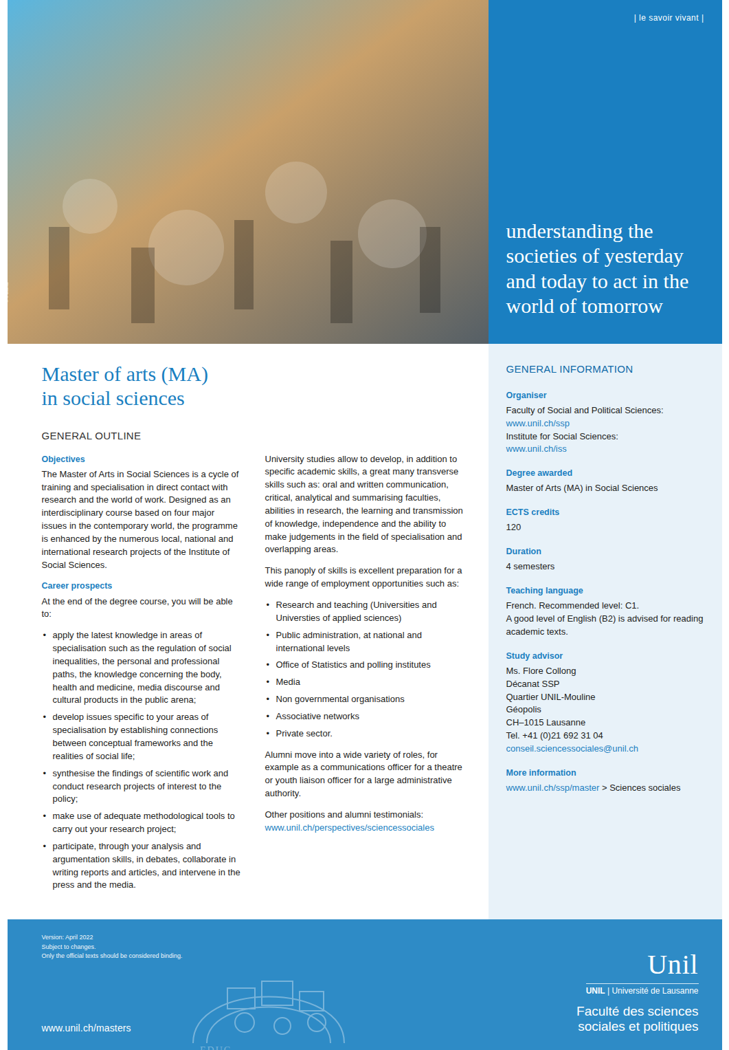© Fotolia
| le savoir vivant |
understanding the societies of yesterday and today to act in the world of tomorrow
Master of arts (MA)in social sciences
General outline
Objectives
The Master of Arts in Social Sciences is a cycle of training and specialisation in direct contact with research and the world of work. Designed as an interdisciplinary course based on four major issues in the contemporary world, the programme is enhanced by the numerous local, national and international research projects of the Institute of Social Sciences.
Career prospects
At the end of the degree course, you will be able to:
apply the latest knowledge in areas of specialisation such as the regulation of social inequalities, the personal and professional paths, the knowledge concerning the body, health and medicine, media discourse and cultural products in the public arena;
develop issues specific to your areas of specialisation by establishing connections between conceptual frameworks and the realities of social life;
synthesise the findings of scientific work and conduct research projects of interest to the policy;
make use of adequate methodological tools to carry out your research project;
participate, through your analysis and argumentation skills, in debates, collaborate in writing reports and articles, and intervene in the press and the media.
University studies allow to develop, in addition to specific academic skills, a great many transverse skills such as: oral and written communication, critical, analytical and summarising faculties, abilities in research, the learning and transmission of knowledge, independence and the ability to make judgements in the field of specialisation and overlapping areas.
This panoply of skills is excellent preparation for a wide range of employment opportunities such as:
Research and teaching (Universities and Universties of applied sciences)
Public administration, at national and international levels
Office of Statistics and polling institutes
Media
Non governmental organisations
Associative networks
Private sector.
Alumni move into a wide variety of roles, for example as a communications officer for a theatre or youth liaison officer for a large administrative authority.
Other positions and alumni testimonials:
www.unil.ch/perspectives/sciencessociales
General information
Organiser
Faculty of Social and Political Sciences:
www.unil.ch/ssp
Institute for Social Sciences:
www.unil.ch/iss
Degree awarded
Master of Arts (MA) in Social Sciences
ECTS credits
120
Duration
4 semesters
Teaching language
French. Recommended level: C1.
A good level of English (B2) is advised for reading academic texts.
Study advisor
Ms. Flore Collong
Décanat SSP
Quartier UNIL-Mouline
Géopolis
CH–1015 Lausanne
Tel. +41 (0)21 692 31 04
conseil.sciencessociales@unil.ch
More information
www.unil.ch/ssp/master > Sciences sociales
Version: April 2022
Subject to changes.
Only the official texts should be considered binding.
EDUC
www.unil.ch/masters
Unil
UNIL | Université de Lausanne
Faculté des sciences
sociales et politiques